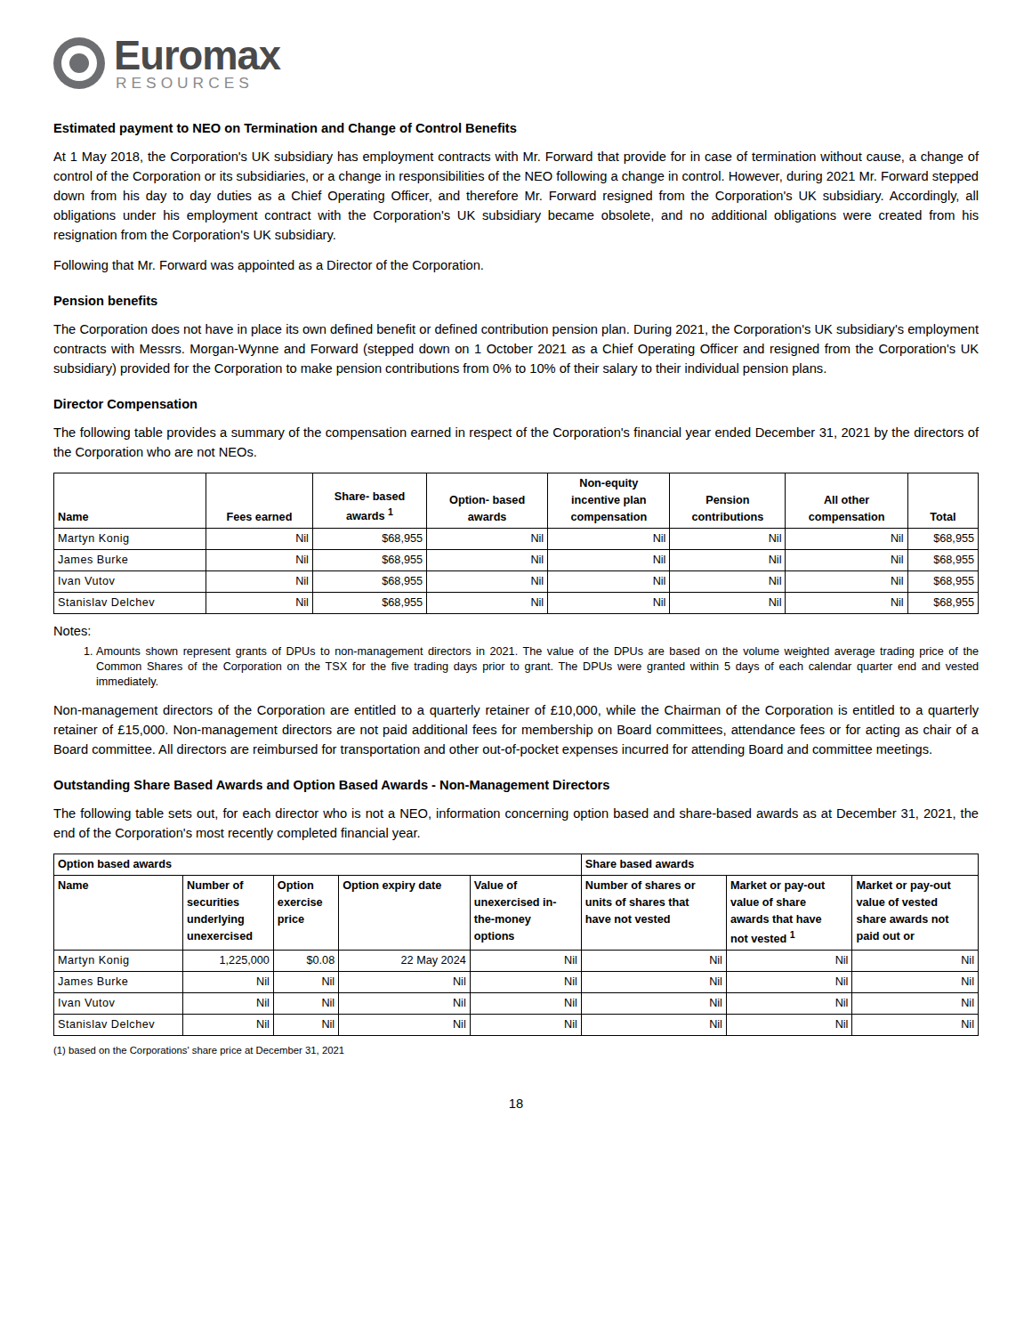Euromax
RESOURCES
Estimated payment to NEO on Termination and Change of Control Benefits
At 1 May 2018, the Corporation's UK subsidiary has employment contracts with Mr. Forward that provide for in case of termination without cause, a change of control of the Corporation or its subsidiaries, or a change in responsibilities of the NEO following a change in control. However, during 2021 Mr. Forward stepped down from his day to day duties as a Chief Operating Officer, and therefore Mr. Forward resigned from the Corporation's UK subsidiary. Accordingly, all obligations under his employment contract with the Corporation's UK subsidiary became obsolete, and no additional obligations were created from his resignation from the Corporation's UK subsidiary.
Following that Mr. Forward was appointed as a Director of the Corporation.
Pension benefits
The Corporation does not have in place its own defined benefit or defined contribution pension plan. During 2021, the Corporation's UK subsidiary's employment contracts with Messrs. Morgan-Wynne and Forward (stepped down on 1 October 2021 as a Chief Operating Officer and resigned from the Corporation's UK subsidiary) provided for the Corporation to make pension contributions from 0% to 10% of their salary to their individual pension plans.
Director Compensation
The following table provides a summary of the compensation earned in respect of the Corporation's financial year ended December 31, 2021 by the directors of the Corporation who are not NEOs.
| Name | Fees earned | Share- based awards 1 | Option- based awards | Non-equity incentive plan compensation | Pension contributions | All other compensation | Total |
| --- | --- | --- | --- | --- | --- | --- | --- |
| Martyn Konig | Nil | $68,955 | Nil | Nil | Nil | Nil | $68,955 |
| James Burke | Nil | $68,955 | Nil | Nil | Nil | Nil | $68,955 |
| Ivan Vutov | Nil | $68,955 | Nil | Nil | Nil | Nil | $68,955 |
| Stanislav Delchev | Nil | $68,955 | Nil | Nil | Nil | Nil | $68,955 |
Notes:
Amounts shown represent grants of DPUs to non-management directors in 2021. The value of the DPUs are based on the volume weighted average trading price of the Common Shares of the Corporation on the TSX for the five trading days prior to grant. The DPUs were granted within 5 days of each calendar quarter end and vested immediately.
Non-management directors of the Corporation are entitled to a quarterly retainer of £10,000, while the Chairman of the Corporation is entitled to a quarterly retainer of £15,000. Non-management directors are not paid additional fees for membership on Board committees, attendance fees or for acting as chair of a Board committee. All directors are reimbursed for transportation and other out-of-pocket expenses incurred for attending Board and committee meetings.
Outstanding Share Based Awards and Option Based Awards - Non-Management Directors
The following table sets out, for each director who is not a NEO, information concerning option based and share-based awards as at December 31, 2021, the end of the Corporation's most recently completed financial year.
| Option based awards | Share based awards |
| --- | --- |
| Name | Number of securities underlying unexercised | Option exercise price | Option expiry date | Value of unexercised in- the-money options | Number of shares or units of shares that have not vested | Market or pay-out value of share awards that have not vested 1 | Market or pay-out value of vested share awards not paid out or |
| Martyn Konig | 1,225,000 | $0.08 | 22 May 2024 | Nil | Nil | Nil | Nil |
| James Burke | Nil | Nil | Nil | Nil | Nil | Nil | Nil |
| Ivan Vutov | Nil | Nil | Nil | Nil | Nil | Nil | Nil |
| Stanislav Delchev | Nil | Nil | Nil | Nil | Nil | Nil | Nil |
(1) based on the Corporations' share price at December 31, 2021
18